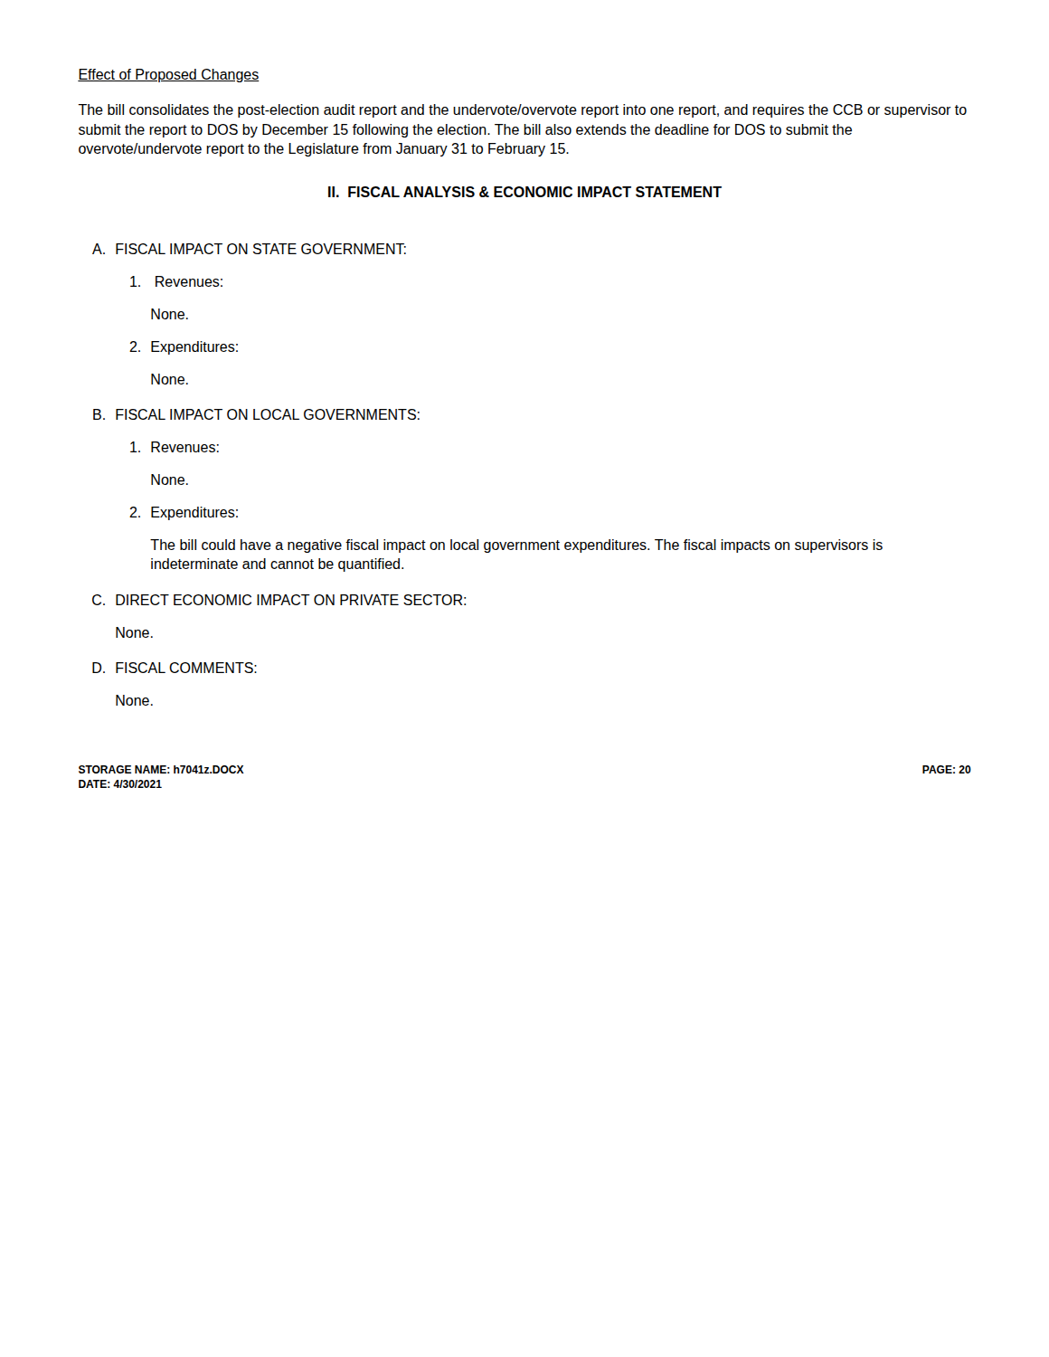Effect of Proposed Changes
The bill consolidates the post-election audit report and the undervote/overvote report into one report, and requires the CCB or supervisor to submit the report to DOS by December 15 following the election. The bill also extends the deadline for DOS to submit the overvote/undervote report to the Legislature from January 31 to February 15.
II. FISCAL ANALYSIS & ECONOMIC IMPACT STATEMENT
FISCAL IMPACT ON STATE GOVERNMENT:
Revenues:
None.
Expenditures:
None.
FISCAL IMPACT ON LOCAL GOVERNMENTS:
Revenues:
None.
Expenditures:
The bill could have a negative fiscal impact on local government expenditures. The fiscal impacts on supervisors is indeterminate and cannot be quantified.
DIRECT ECONOMIC IMPACT ON PRIVATE SECTOR:
None.
FISCAL COMMENTS:
None.
STORAGE NAME: h7041z.DOCX
PAGE: 20
DATE: 4/30/2021